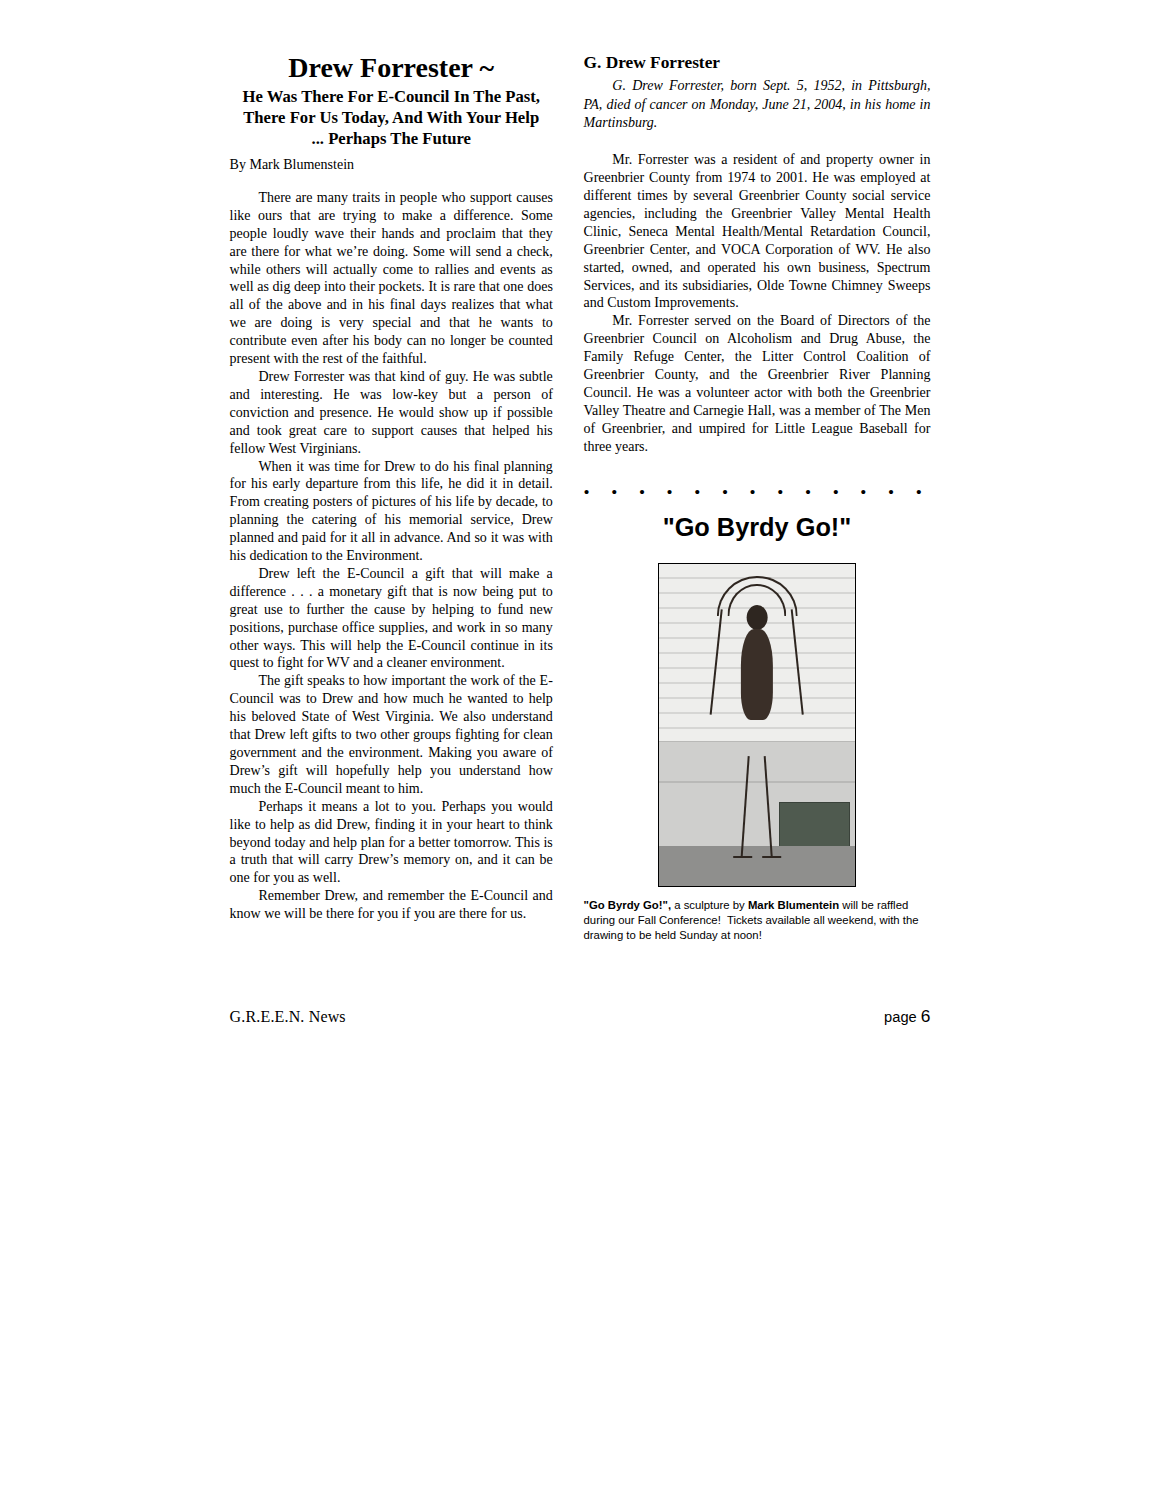Drew Forrester ~
He Was There For E-Council In The Past,
There For Us Today, And With Your Help
... Perhaps The Future
By Mark Blumenstein
There are many traits in people who support causes like ours that are trying to make a difference. Some people loudly wave their hands and proclaim that they are there for what we’re doing. Some will send a check, while others will actually come to rallies and events as well as dig deep into their pockets. It is rare that one does all of the above and in his final days realizes that what we are doing is very special and that he wants to contribute even after his body can no longer be counted present with the rest of the faithful.
Drew Forrester was that kind of guy. He was subtle and interesting. He was low-key but a person of conviction and presence. He would show up if possible and took great care to support causes that helped his fellow West Virginians.
When it was time for Drew to do his final planning for his early departure from this life, he did it in detail. From creating posters of pictures of his life by decade, to planning the catering of his memorial service, Drew planned and paid for it all in advance. And so it was with his dedication to the Environment.
Drew left the E-Council a gift that will make a difference . . . a monetary gift that is now being put to great use to further the cause by helping to fund new positions, purchase office supplies, and work in so many other ways. This will help the E-Council continue in its quest to fight for WV and a cleaner environment.
The gift speaks to how important the work of the E-Council was to Drew and how much he wanted to help his beloved State of West Virginia. We also understand that Drew left gifts to two other groups fighting for clean government and the environment. Making you aware of Drew’s gift will hopefully help you understand how much the E-Council meant to him.
Perhaps it means a lot to you. Perhaps you would like to help as did Drew, finding it in your heart to think beyond today and help plan for a better tomorrow. This is a truth that will carry Drew’s memory on, and it can be one for you as well.
Remember Drew, and remember the E-Council and know we will be there for you if you are there for us.
G. Drew Forrester
G. Drew Forrester, born Sept. 5, 1952, in Pittsburgh, PA, died of cancer on Monday, June 21, 2004, in his home in Martinsburg.
Mr. Forrester was a resident of and property owner in Greenbrier County from 1974 to 2001. He was employed at different times by several Greenbrier County social service agencies, including the Greenbrier Valley Mental Health Clinic, Seneca Mental Health/Mental Retardation Council, Greenbrier Center, and VOCA Corporation of WV. He also started, owned, and operated his own business, Spectrum Services, and its subsidiaries, Olde Towne Chimney Sweeps and Custom Improvements.
Mr. Forrester served on the Board of Directors of the Greenbrier Council on Alcoholism and Drug Abuse, the Family Refuge Center, the Litter Control Coalition of Greenbrier County, and the Greenbrier River Planning Council. He was a volunteer actor with both the Greenbrier Valley Theatre and Carnegie Hall, was a member of The Men of Greenbrier, and umpired for Little League Baseball for three years.
• • • • • • • • • • • • •
"Go Byrdy Go!"
"Go Byrdy Go!", a sculpture by Mark Blumentein will be raffled during our Fall Conference! Tickets available all weekend, with the drawing to be held Sunday at noon!
G.R.E.E.N. News
page 6